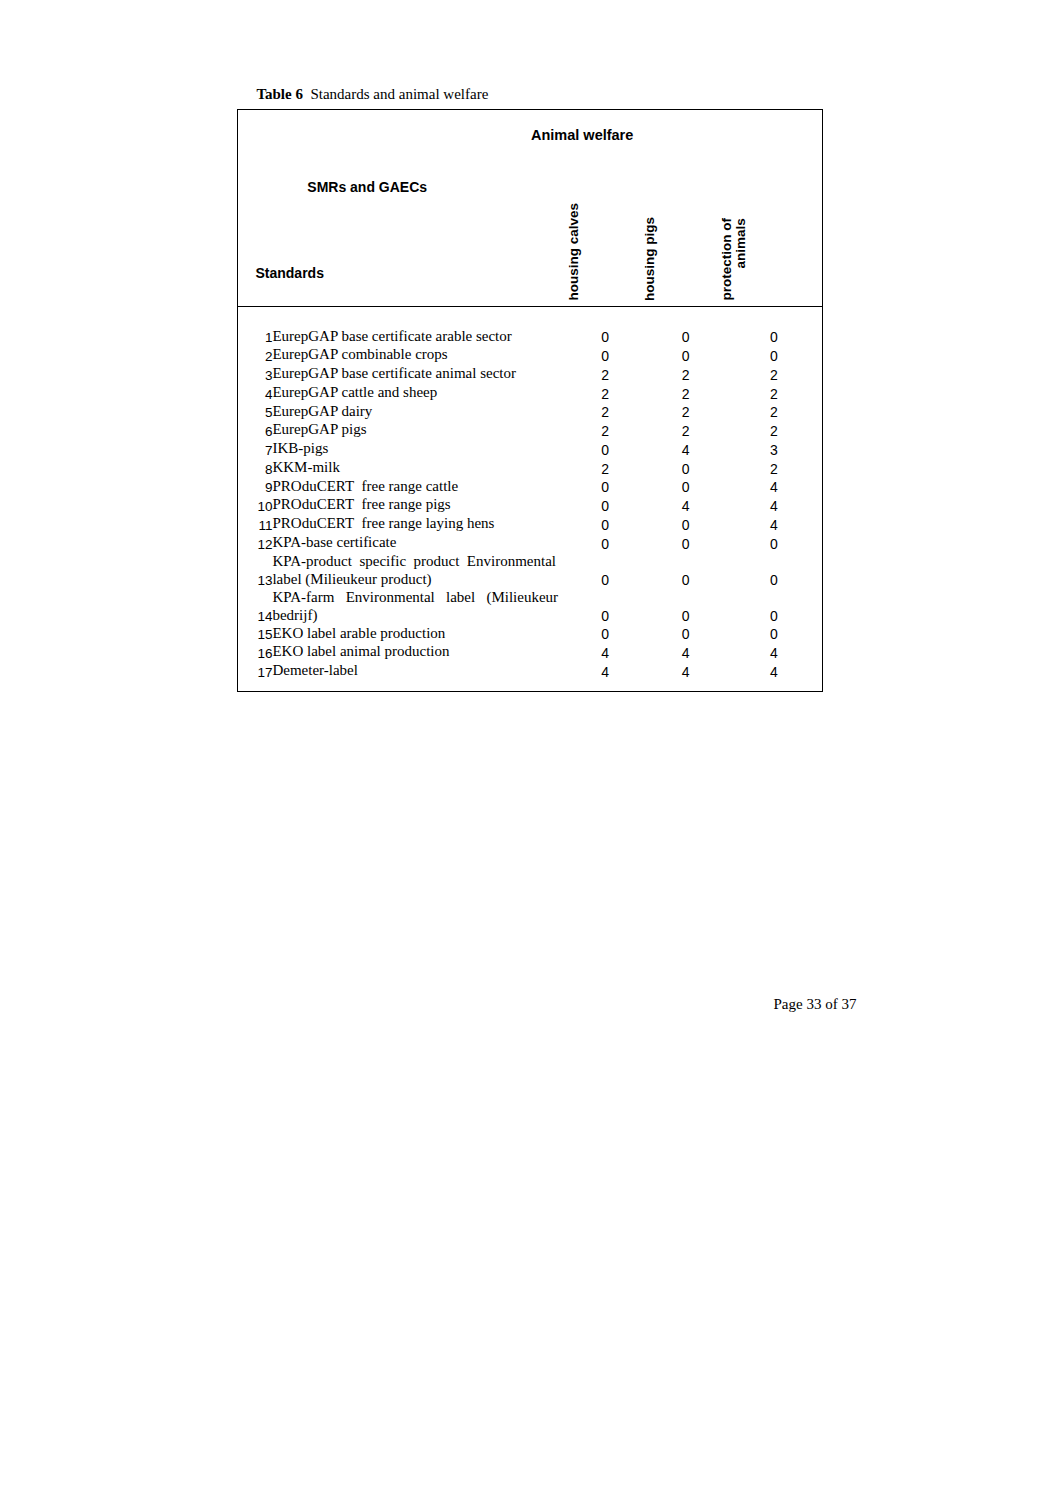Table 6 Standards and animal welfare
| Animal welfare SMRs and GAECs Standards housing calves housing pigs protection of animals |
| --- |
| 1 | EurepGAP base certificate arable sector | 0 | 0 | 0 |
| 2 | EurepGAP combinable crops | 0 | 0 | 0 |
| 3 | EurepGAP base certificate animal sector | 2 | 2 | 2 |
| 4 | EurepGAP cattle and sheep | 2 | 2 | 2 |
| 5 | EurepGAP dairy | 2 | 2 | 2 |
| 6 | EurepGAP pigs | 2 | 2 | 2 |
| 7 | IKB-pigs | 0 | 4 | 3 |
| 8 | KKM-milk | 2 | 0 | 2 |
| 9 | PROduCERT free range cattle | 0 | 0 | 4 |
| 10 | PROduCERT free range pigs | 0 | 4 | 4 |
| 11 | PROduCERT free range laying hens | 0 | 0 | 4 |
| 12 | KPA-base certificate | 0 | 0 | 0 |
| 13 | KPA-product specific product Environmental label (Milieukeur product) | 0 | 0 | 0 |
| 14 | KPA-farm Environmental label (Milieukeur bedrijf) | 0 | 0 | 0 |
| 15 | EKO label arable production | 0 | 0 | 0 |
| 16 | EKO label animal production | 4 | 4 | 4 |
| 17 | Demeter-label | 4 | 4 | 4 |
Page 33 of 37